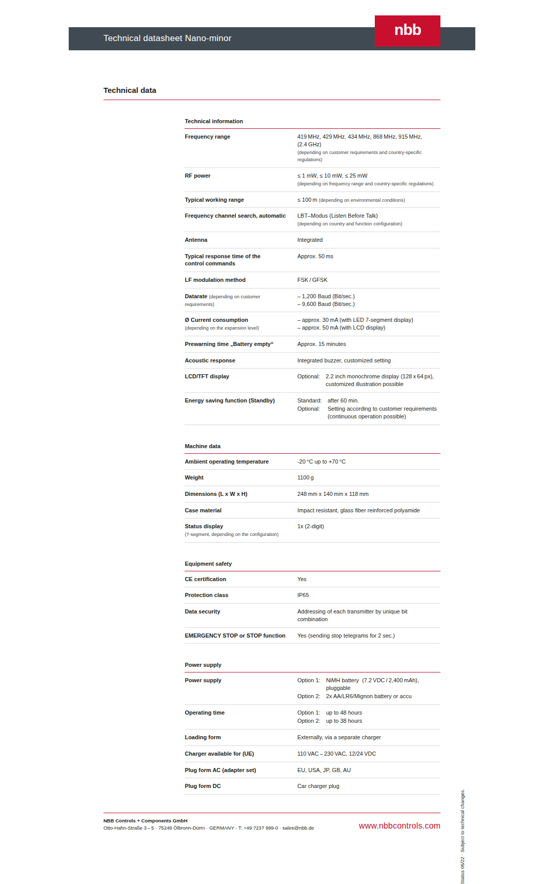Technical datasheet Nano-minor
nbb
Technical data
Technical information
| Frequency range | 419 MHz, 429 MHz, 434 MHz, 868 MHz, 915 MHz, (2.4 GHz) (depending on customer requirements and country-specific regulations) |
| RF power | ≤ 1 mW, ≤ 10 mW, ≤ 25 mW (depending on frequency range and country-specific regulations) |
| Typical working range | ≤ 100 m (depending on environmental conditions) |
| Frequency channel search, automatic | LBT–Modus (Listen Before Talk) (depending on country and function configuration) |
| Antenna | Integrated |
| Typical response time of the control commands | Approx. 50 ms |
| LF modulation method | FSK / GFSK |
| Datarate (depending on customer requirements) | – 1,200 Baud (Bit/sec.) – 9,600 Baud (Bit/sec.) |
| Ø Current consumption (depending on the expansion level) | – approx. 30 mA (with LED 7-segment display) – approx. 50 mA (with LCD display) |
| Prewarning time „Battery empty“ | Approx. 15 minutes |
| Acoustic response | Integrated buzzer, customized setting |
| LCD/TFT display | Optional: 2.2 inch monochrome display (128 x 64 px), customized illustration possible |
| Energy saving function (Standby) | Standard: after 60 min. Optional: Setting according to customer requirements (continuous operation possible) |
Machine data
| Ambient operating temperature | -20 °C up to +70 °C |
| Weight | 1100 g |
| Dimensions (L x W x H) | 248 mm x 140 mm x 118 mm |
| Case material | Impact resistant, glass fiber reinforced polyamide |
| Status display (7-segment, depending on the configuration) | 1x (2-digit) |
Equipment safety
| CE certification | Yes |
| Protection class | IP65 |
| Data security | Addressing of each transmitter by unique bit combination |
| EMERGENCY STOP or STOP function | Yes (sending stop telegrams for 2 sec.) |
Power supply
| Power supply | Option 1: NiMH battery (7.2 VDC / 2,400 mAh), pluggable Option 2: 2x AA/LR6/Mignon battery or accu |
| Operating time | Option 1: up to 48 hours Option 2: up to 38 hours |
| Loading form | Externally, via a separate charger |
| Charger available for (UE) | 110 VAC – 230 VAC, 12/24 VDC |
| Plug form AC (adapter set) | EU, USA, JP, GB, AU |
| Plug form DC | Car charger plug |
Status 05/22 · Subject to technical changes.
NBB Controls + Components GmbH
Otto-Hahn-Straße 3 – 5 · 75248 Ölbronn-Dürrn · GERMANY · T: +49 7237 999-0 · sales@nbb.de
www.nbbcontrols.com